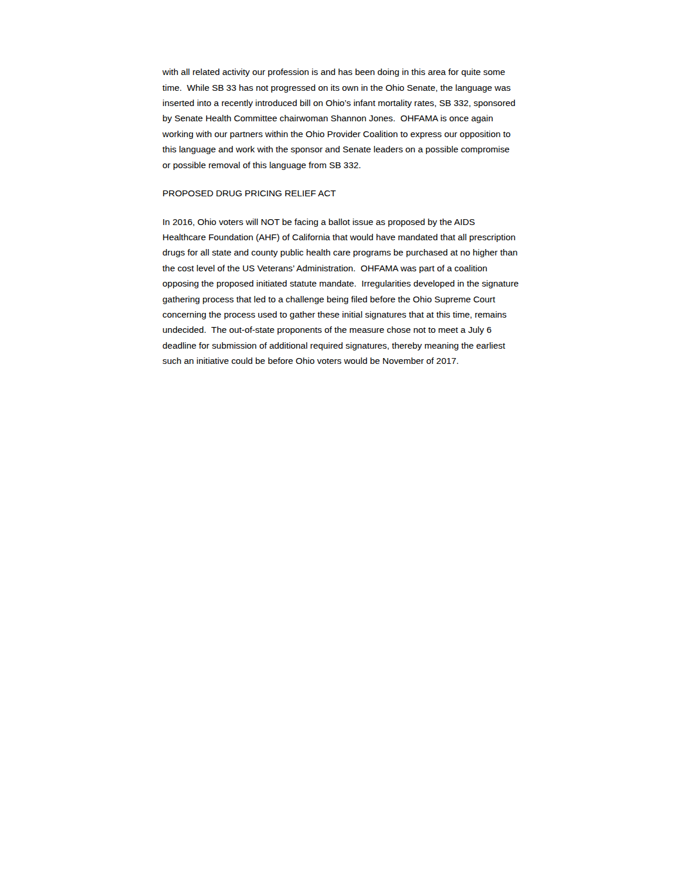with all related activity our profession is and has been doing in this area for quite some time. While SB 33 has not progressed on its own in the Ohio Senate, the language was inserted into a recently introduced bill on Ohio’s infant mortality rates, SB 332, sponsored by Senate Health Committee chairwoman Shannon Jones. OHFAMA is once again working with our partners within the Ohio Provider Coalition to express our opposition to this language and work with the sponsor and Senate leaders on a possible compromise or possible removal of this language from SB 332.
PROPOSED DRUG PRICING RELIEF ACT
In 2016, Ohio voters will NOT be facing a ballot issue as proposed by the AIDS Healthcare Foundation (AHF) of California that would have mandated that all prescription drugs for all state and county public health care programs be purchased at no higher than the cost level of the US Veterans’ Administration. OHFAMA was part of a coalition opposing the proposed initiated statute mandate. Irregularities developed in the signature gathering process that led to a challenge being filed before the Ohio Supreme Court concerning the process used to gather these initial signatures that at this time, remains undecided. The out-of-state proponents of the measure chose not to meet a July 6 deadline for submission of additional required signatures, thereby meaning the earliest such an initiative could be before Ohio voters would be November of 2017.